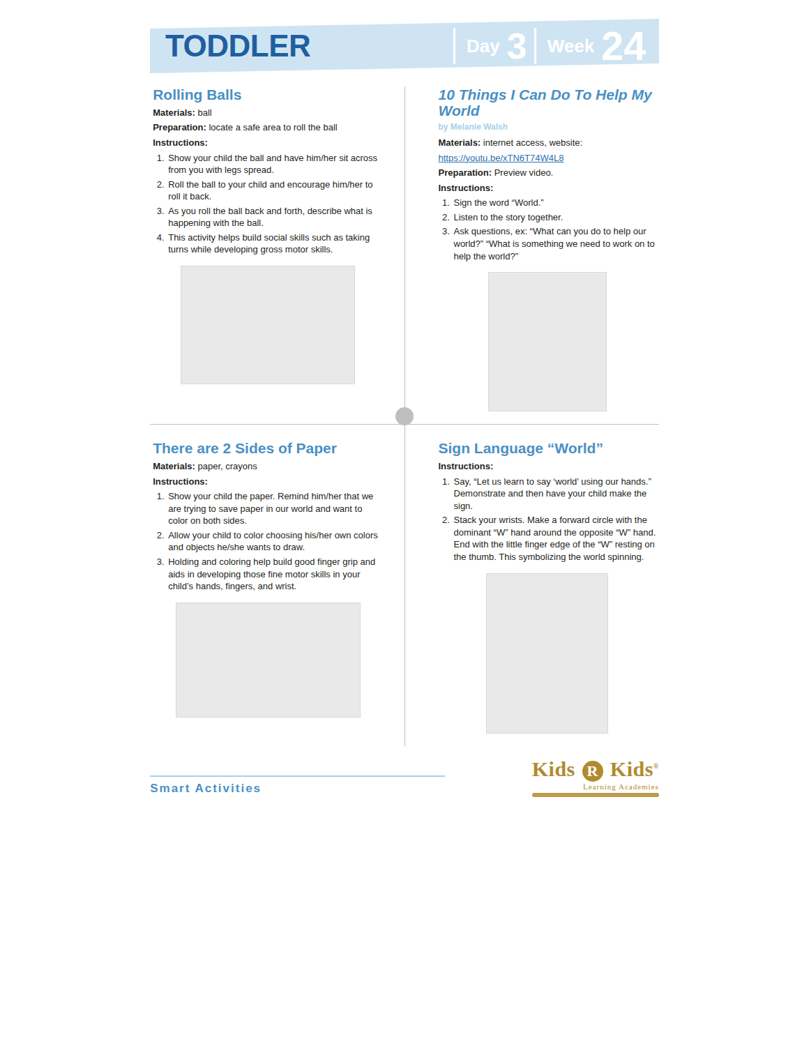TODDLER
Day 3 Week 24
Rolling Balls
Materials: ball
Preparation: locate a safe area to roll the ball
Instructions:
Show your child the ball and have him/her sit across from you with legs spread.
Roll the ball to your child and encourage him/her to roll it back.
As you roll the ball back and forth, describe what is happening with the ball.
This activity helps build social skills such as taking turns while developing gross motor skills.
Adult and toddler rolling a ball
10 Things I Can Do To Help My World
by Melanie Walsh
Materials: internet access, website:
https://youtu.be/xTN6T74W4L8
Preparation: Preview video.
Instructions:
Sign the word “World.”
Listen to the story together.
Ask questions, ex: “What can you do to help our world?” “What is something we need to work on to help the world?”
Book cover of 10 Things I Can Do To Help My World
There are 2 Sides of Paper
Materials: paper, crayons
Instructions:
Show your child the paper. Remind him/her that we are trying to save paper in our world and want to color on both sides.
Allow your child to color choosing his/her own colors and objects he/she wants to draw.
Holding and coloring help build good finger grip and aids in developing those fine motor skills in your child’s hands, fingers, and wrist.
Child coloring with crayons
Sign Language “World”
Instructions:
Say, “Let us learn to say ‘world’ using our hands.” Demonstrate and then have your child make the sign.
Stack your wrists. Make a forward circle with the dominant “W” hand around the opposite “W” hand. End with the little finger edge of the “W” resting on the thumb. This symbolizing the world spinning.
Demonstration of the sign for “world”
Smart Activities
Kids R Kids®
Learning Academies